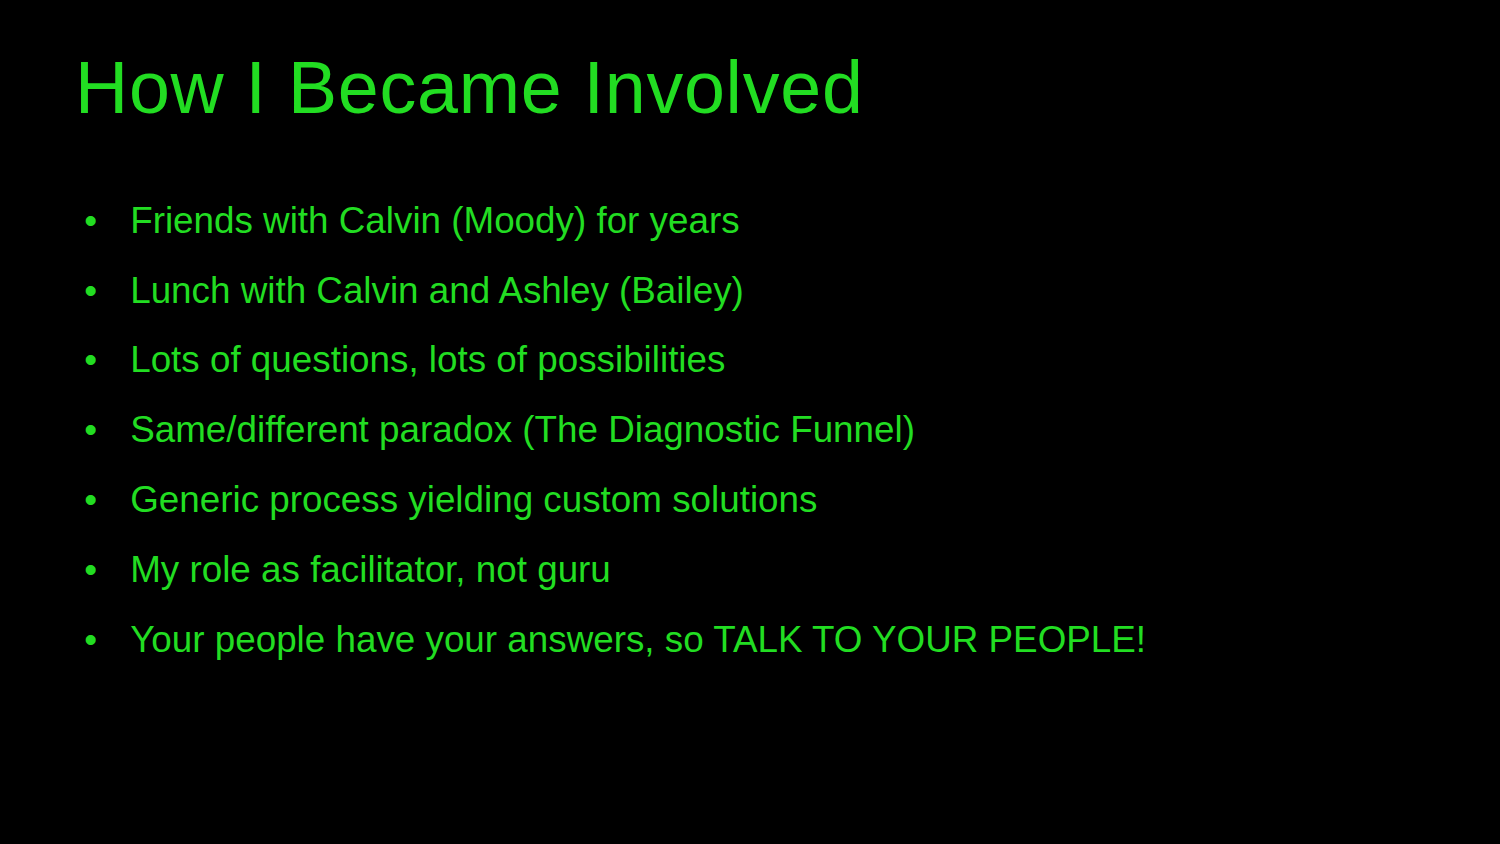How I Became Involved
Friends with Calvin (Moody) for years
Lunch with Calvin and Ashley (Bailey)
Lots of questions, lots of possibilities
Same/different paradox (The Diagnostic Funnel)
Generic process yielding custom solutions
My role as facilitator, not guru
Your people have your answers, so TALK TO YOUR PEOPLE!